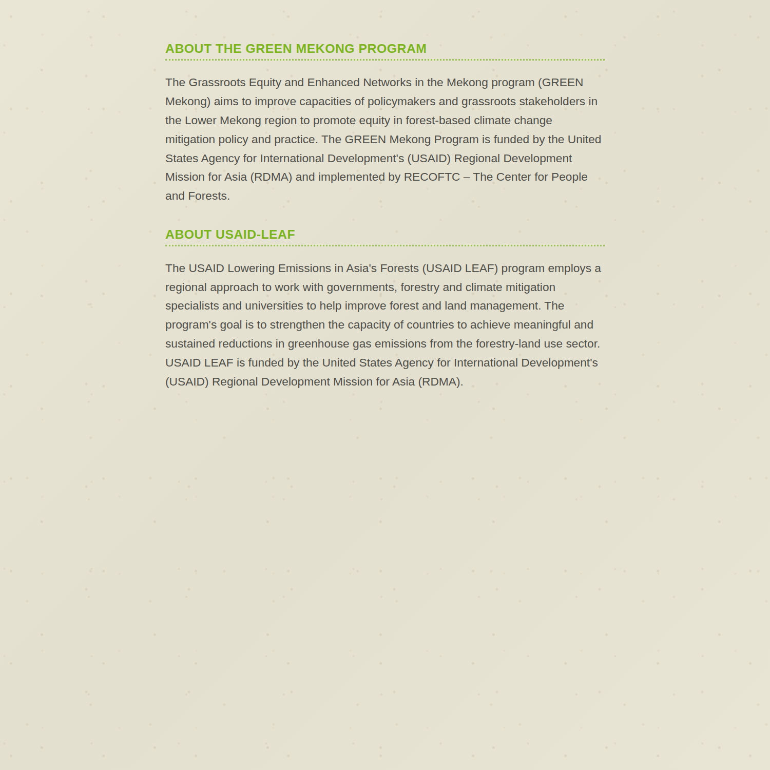About the GREEN Mekong Program
The Grassroots Equity and Enhanced Networks in the Mekong program (GREEN Mekong) aims to improve capacities of policymakers and grassroots stakeholders in the Lower Mekong region to promote equity in forest-based climate change mitigation policy and practice. The GREEN Mekong Program is funded by the United States Agency for International Development's (USAID) Regional Development Mission for Asia (RDMA) and implemented by RECOFTC – The Center for People and Forests.
About USAID-LEAF
The USAID Lowering Emissions in Asia's Forests (USAID LEAF) program employs a regional approach to work with governments, forestry and climate mitigation specialists and universities to help improve forest and land management. The program's goal is to strengthen the capacity of countries to achieve meaningful and sustained reductions in greenhouse gas emissions from the forestry-land use sector. USAID LEAF is funded by the United States Agency for International Development's (USAID) Regional Development Mission for Asia (RDMA).